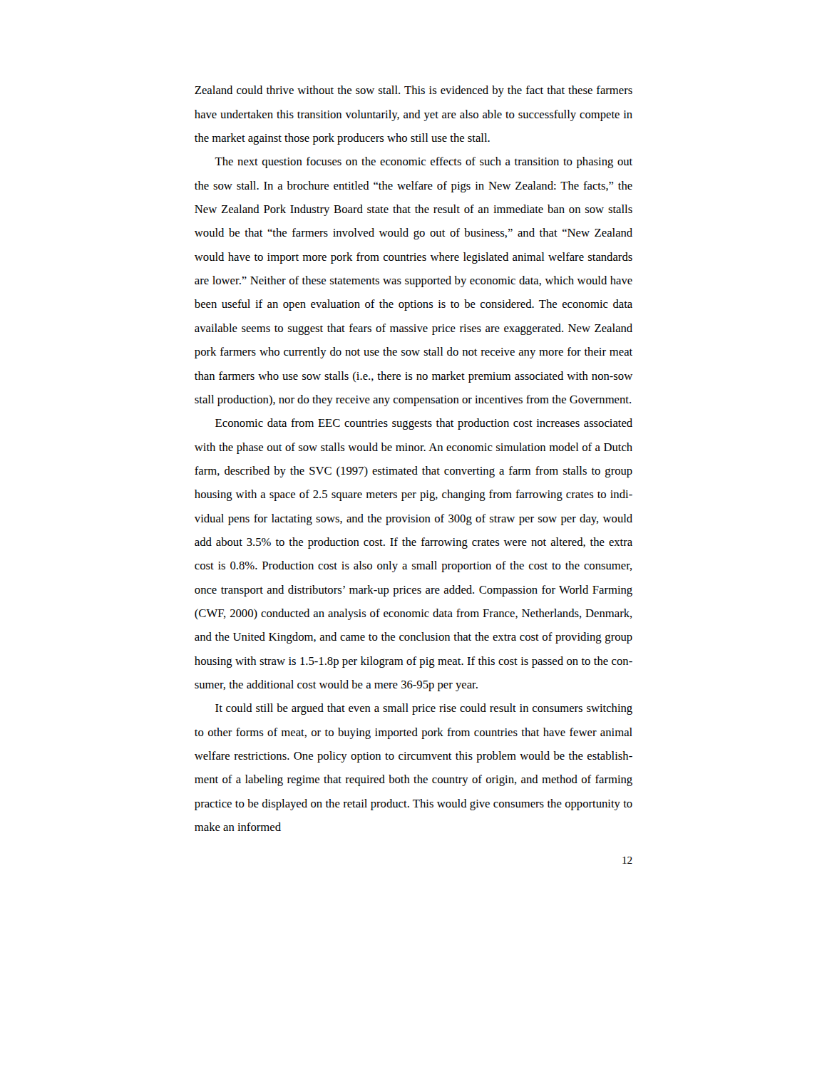Zealand could thrive without the sow stall. This is evidenced by the fact that these farmers have undertaken this transition voluntarily, and yet are also able to successfully compete in the market against those pork producers who still use the stall.
The next question focuses on the economic effects of such a transition to phasing out the sow stall. In a brochure entitled “the welfare of pigs in New Zealand: The facts,” the New Zealand Pork Industry Board state that the result of an immediate ban on sow stalls would be that “the farmers involved would go out of business,” and that “New Zealand would have to import more pork from countries where legislated animal welfare standards are lower.” Neither of these statements was supported by economic data, which would have been useful if an open evaluation of the options is to be considered. The economic data available seems to suggest that fears of massive price rises are exaggerated. New Zealand pork farmers who currently do not use the sow stall do not receive any more for their meat than farmers who use sow stalls (i.e., there is no market premium associated with non-sow stall production), nor do they receive any compensation or incentives from the Government.
Economic data from EEC countries suggests that production cost increases associated with the phase out of sow stalls would be minor. An economic simulation model of a Dutch farm, described by the SVC (1997) estimated that converting a farm from stalls to group housing with a space of 2.5 square meters per pig, changing from farrowing crates to individual pens for lactating sows, and the provision of 300g of straw per sow per day, would add about 3.5% to the production cost. If the farrowing crates were not altered, the extra cost is 0.8%. Production cost is also only a small proportion of the cost to the consumer, once transport and distributors’ mark-up prices are added. Compassion for World Farming (CWF, 2000) conducted an analysis of economic data from France, Netherlands, Denmark, and the United Kingdom, and came to the conclusion that the extra cost of providing group housing with straw is 1.5-1.8p per kilogram of pig meat. If this cost is passed on to the consumer, the additional cost would be a mere 36-95p per year.
It could still be argued that even a small price rise could result in consumers switching to other forms of meat, or to buying imported pork from countries that have fewer animal welfare restrictions. One policy option to circumvent this problem would be the establishment of a labeling regime that required both the country of origin, and method of farming practice to be displayed on the retail product. This would give consumers the opportunity to make an informed
12